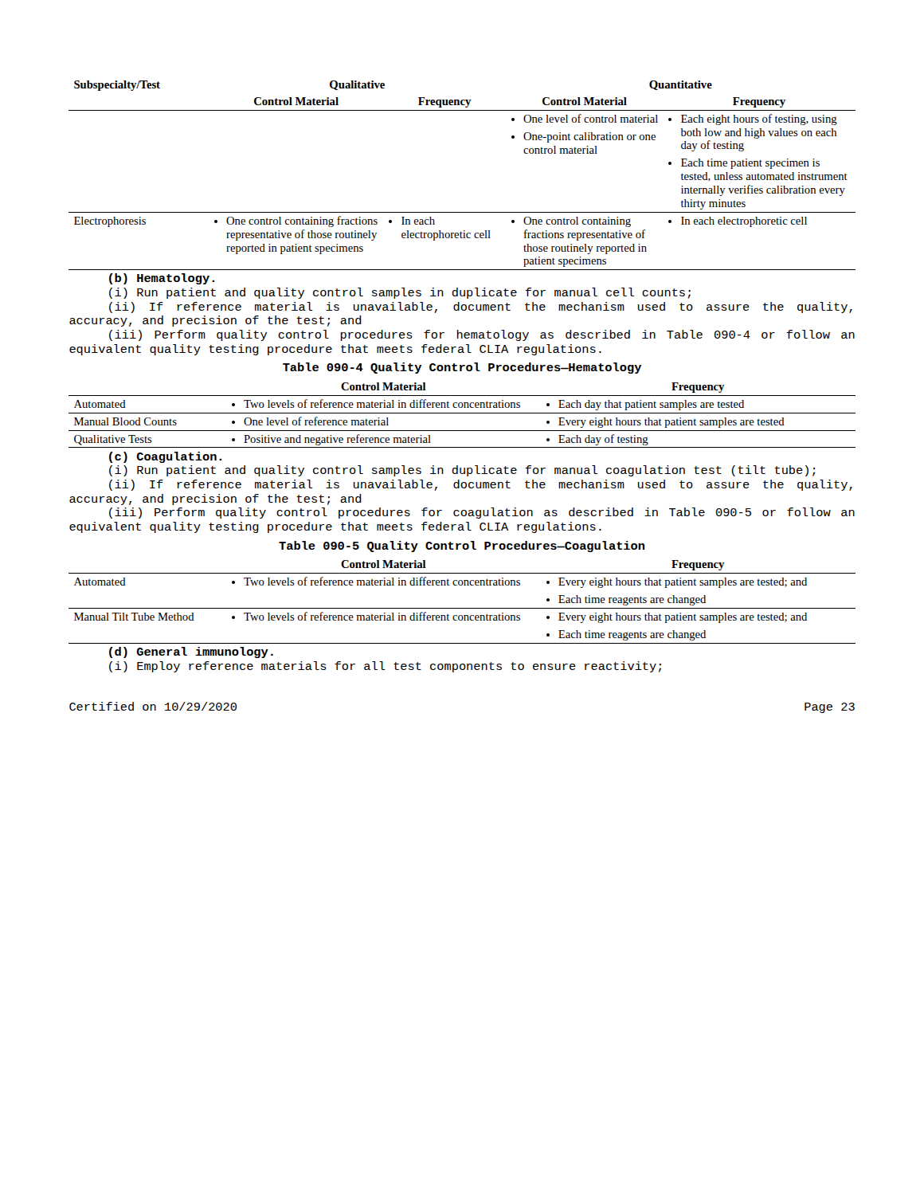| Subspecialty/Test | Qualitative | Quantitative |
| --- | --- | --- |
| | Control Material | Frequency | Control Material | Frequency |
| | | | One level of control material One-point calibration or one control material | Each eight hours of testing, using both low and high values on each day of testing Each time patient specimen is tested, unless automated instrument internally verifies calibration every thirty minutes |
| Electrophoresis | One control containing fractions representative of those routinely reported in patient specimens | In each electrophoretic cell | One control containing fractions representative of those routinely reported in patient specimens | In each electrophoretic cell |
(b) Hematology.
(i) Run patient and quality control samples in duplicate for manual cell counts;
(ii) If reference material is unavailable, document the mechanism used to assure the quality, accuracy, and precision of the test; and
(iii) Perform quality control procedures for hematology as described in Table 090-4 or follow an equivalent quality testing procedure that meets federal CLIA regulations.
Table 090-4 Quality Control Procedures—Hematology
| | Control Material | Frequency |
| --- | --- | --- |
| Automated | Two levels of reference material in different concentrations | Each day that patient samples are tested |
| Manual Blood Counts | One level of reference material | Every eight hours that patient samples are tested |
| Qualitative Tests | Positive and negative reference material | Each day of testing |
(c) Coagulation.
(i) Run patient and quality control samples in duplicate for manual coagulation test (tilt tube);
(ii) If reference material is unavailable, document the mechanism used to assure the quality, accuracy, and precision of the test; and
(iii) Perform quality control procedures for coagulation as described in Table 090-5 or follow an equivalent quality testing procedure that meets federal CLIA regulations.
Table 090-5 Quality Control Procedures—Coagulation
| | Control Material | Frequency |
| --- | --- | --- |
| Automated | Two levels of reference material in different concentrations | Every eight hours that patient samples are tested; and Each time reagents are changed |
| Manual Tilt Tube Method | Two levels of reference material in different concentrations | Every eight hours that patient samples are tested; and Each time reagents are changed |
(d) General immunology.
(i) Employ reference materials for all test components to ensure reactivity;
Certified on 10/29/2020 Page 23